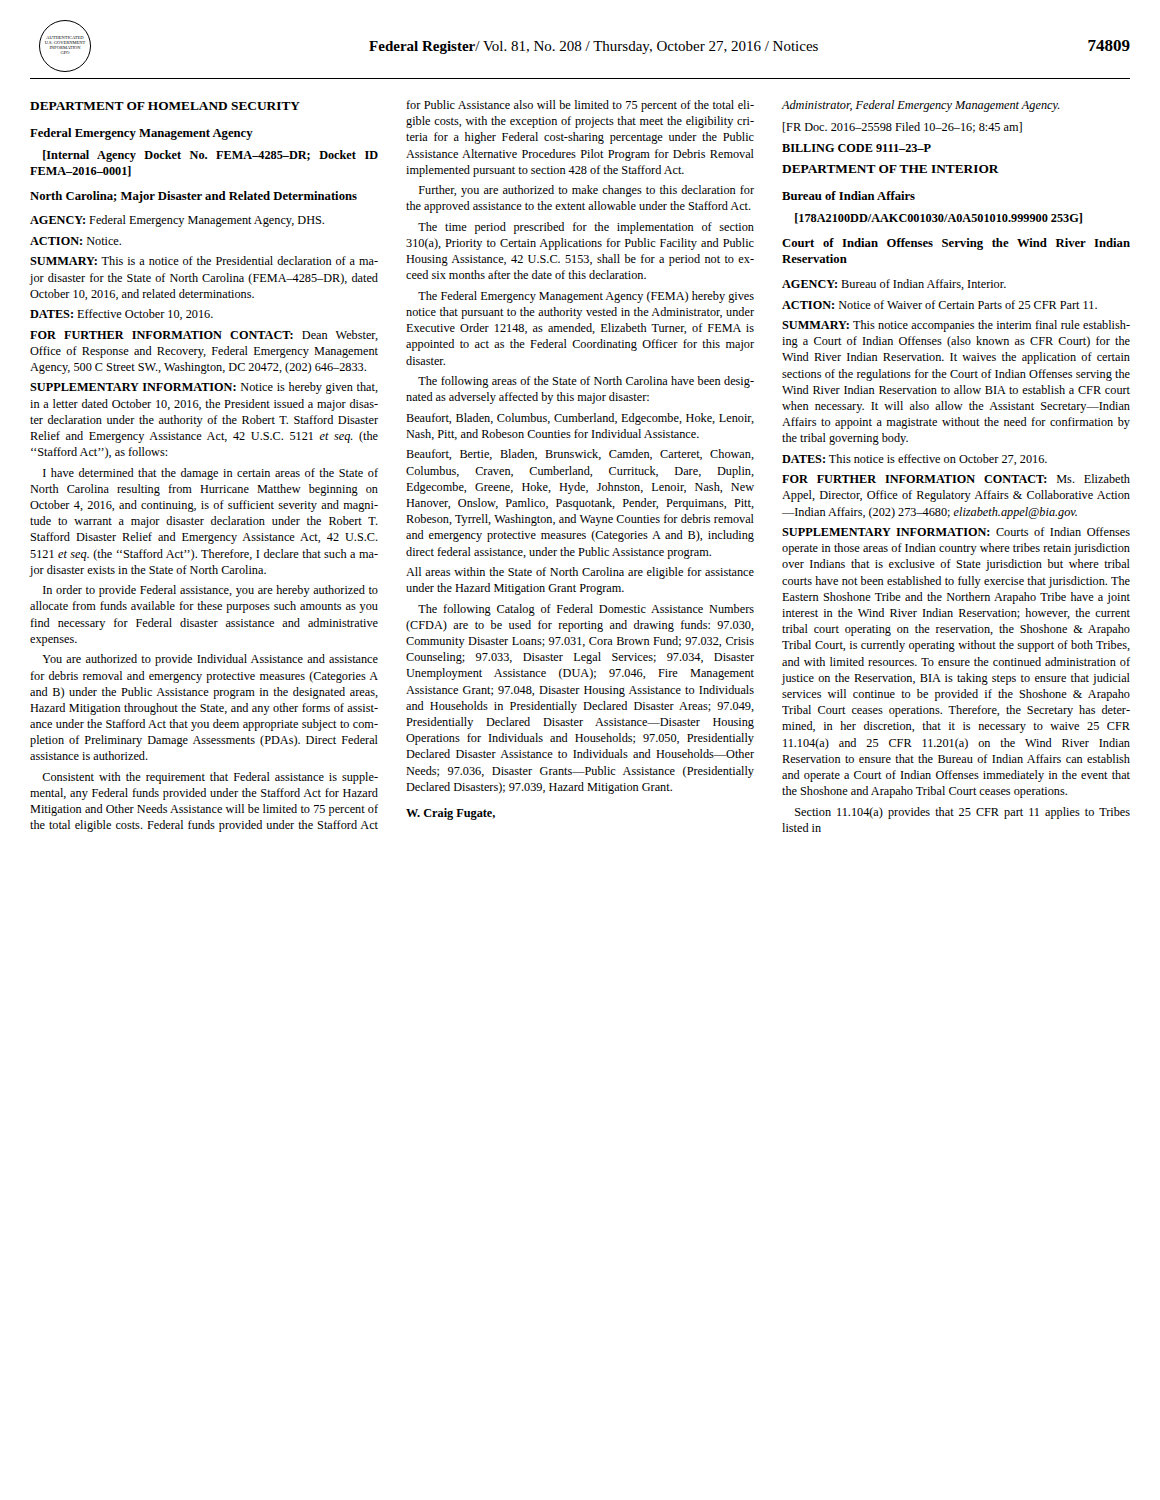AUTHENTICATED
U.S. GOVERNMENT
INFORMATION
GPO
Federal Register/ Vol. 81, No. 208 / Thursday, October 27, 2016 / Notices
74809
DEPARTMENT OF HOMELAND SECURITY
Federal Emergency Management Agency
[Internal Agency Docket No. FEMA–4285–DR; Docket ID FEMA–2016–0001]
North Carolina; Major Disaster and Related Determinations
AGENCY: Federal Emergency Management Agency, DHS.
ACTION: Notice.
SUMMARY: This is a notice of the Presidential declaration of a major disaster for the State of North Carolina (FEMA–4285–DR), dated October 10, 2016, and related determinations.
DATES: Effective October 10, 2016.
FOR FURTHER INFORMATION CONTACT: Dean Webster, Office of Response and Recovery, Federal Emergency Management Agency, 500 C Street SW., Washington, DC 20472, (202) 646–2833.
SUPPLEMENTARY INFORMATION: Notice is hereby given that, in a letter dated October 10, 2016, the President issued a major disaster declaration under the authority of the Robert T. Stafford Disaster Relief and Emergency Assistance Act, 42 U.S.C. 5121 et seq. (the ‘‘Stafford Act’’), as follows:
I have determined that the damage in certain areas of the State of North Carolina resulting from Hurricane Matthew beginning on October 4, 2016, and continuing, is of sufficient severity and magnitude to warrant a major disaster declaration under the Robert T. Stafford Disaster Relief and Emergency Assistance Act, 42 U.S.C. 5121 et seq. (the ‘‘Stafford Act’’). Therefore, I declare that such a major disaster exists in the State of North Carolina.
In order to provide Federal assistance, you are hereby authorized to allocate from funds available for these purposes such amounts as you find necessary for Federal disaster assistance and administrative expenses.
You are authorized to provide Individual Assistance and assistance for debris removal and emergency protective measures (Categories A and B) under the Public Assistance program in the designated areas, Hazard Mitigation throughout the State, and any other forms of assistance under the Stafford Act that you deem appropriate subject to completion of Preliminary Damage Assessments (PDAs). Direct Federal assistance is authorized.
Consistent with the requirement that Federal assistance is supplemental, any Federal funds provided under the Stafford Act for Hazard Mitigation and Other Needs Assistance will be limited to 75 percent of the total eligible costs. Federal funds provided under the Stafford Act for Public Assistance also will be limited to 75 percent of the total eligible costs, with the exception of projects that meet the eligibility criteria for a higher Federal cost-sharing percentage under the Public Assistance Alternative Procedures Pilot Program for Debris Removal implemented pursuant to section 428 of the Stafford Act.
Further, you are authorized to make changes to this declaration for the approved assistance to the extent allowable under the Stafford Act.
The time period prescribed for the implementation of section 310(a), Priority to Certain Applications for Public Facility and Public Housing Assistance, 42 U.S.C. 5153, shall be for a period not to exceed six months after the date of this declaration.
The Federal Emergency Management Agency (FEMA) hereby gives notice that pursuant to the authority vested in the Administrator, under Executive Order 12148, as amended, Elizabeth Turner, of FEMA is appointed to act as the Federal Coordinating Officer for this major disaster.
The following areas of the State of North Carolina have been designated as adversely affected by this major disaster:
Beaufort, Bladen, Columbus, Cumberland, Edgecombe, Hoke, Lenoir, Nash, Pitt, and Robeson Counties for Individual Assistance.
Beaufort, Bertie, Bladen, Brunswick, Camden, Carteret, Chowan, Columbus, Craven, Cumberland, Currituck, Dare, Duplin, Edgecombe, Greene, Hoke, Hyde, Johnston, Lenoir, Nash, New Hanover, Onslow, Pamlico, Pasquotank, Pender, Perquimans, Pitt, Robeson, Tyrrell, Washington, and Wayne Counties for debris removal and emergency protective measures (Categories A and B), including direct federal assistance, under the Public Assistance program.
All areas within the State of North Carolina are eligible for assistance under the Hazard Mitigation Grant Program.
The following Catalog of Federal Domestic Assistance Numbers (CFDA) are to be used for reporting and drawing funds: 97.030, Community Disaster Loans; 97.031, Cora Brown Fund; 97.032, Crisis Counseling; 97.033, Disaster Legal Services; 97.034, Disaster Unemployment Assistance (DUA); 97.046, Fire Management Assistance Grant; 97.048, Disaster Housing Assistance to Individuals and Households in Presidentially Declared Disaster Areas; 97.049, Presidentially Declared Disaster Assistance—Disaster Housing Operations for Individuals and Households; 97.050, Presidentially Declared Disaster Assistance to Individuals and Households—Other Needs; 97.036, Disaster Grants—Public Assistance (Presidentially Declared Disasters); 97.039, Hazard Mitigation Grant.
W. Craig Fugate,
Administrator, Federal Emergency Management Agency.
[FR Doc. 2016–25598 Filed 10–26–16; 8:45 am]
BILLING CODE 9111–23–P
DEPARTMENT OF THE INTERIOR
Bureau of Indian Affairs
[178A2100DD/AAKC001030/A0A501010.999900 253G]
Court of Indian Offenses Serving the Wind River Indian Reservation
AGENCY: Bureau of Indian Affairs, Interior.
ACTION: Notice of Waiver of Certain Parts of 25 CFR Part 11.
SUMMARY: This notice accompanies the interim final rule establishing a Court of Indian Offenses (also known as CFR Court) for the Wind River Indian Reservation. It waives the application of certain sections of the regulations for the Court of Indian Offenses serving the Wind River Indian Reservation to allow BIA to establish a CFR court when necessary. It will also allow the Assistant Secretary—Indian Affairs to appoint a magistrate without the need for confirmation by the tribal governing body.
DATES: This notice is effective on October 27, 2016.
FOR FURTHER INFORMATION CONTACT: Ms. Elizabeth Appel, Director, Office of Regulatory Affairs & Collaborative Action—Indian Affairs, (202) 273–4680; elizabeth.appel@bia.gov.
SUPPLEMENTARY INFORMATION: Courts of Indian Offenses operate in those areas of Indian country where tribes retain jurisdiction over Indians that is exclusive of State jurisdiction but where tribal courts have not been established to fully exercise that jurisdiction. The Eastern Shoshone Tribe and the Northern Arapaho Tribe have a joint interest in the Wind River Indian Reservation; however, the current tribal court operating on the reservation, the Shoshone & Arapaho Tribal Court, is currently operating without the support of both Tribes, and with limited resources. To ensure the continued administration of justice on the Reservation, BIA is taking steps to ensure that judicial services will continue to be provided if the Shoshone & Arapaho Tribal Court ceases operations. Therefore, the Secretary has determined, in her discretion, that it is necessary to waive 25 CFR 11.104(a) and 25 CFR 11.201(a) on the Wind River Indian Reservation to ensure that the Bureau of Indian Affairs can establish and operate a Court of Indian Offenses immediately in the event that the Shoshone and Arapaho Tribal Court ceases operations.
Section 11.104(a) provides that 25 CFR part 11 applies to Tribes listed in